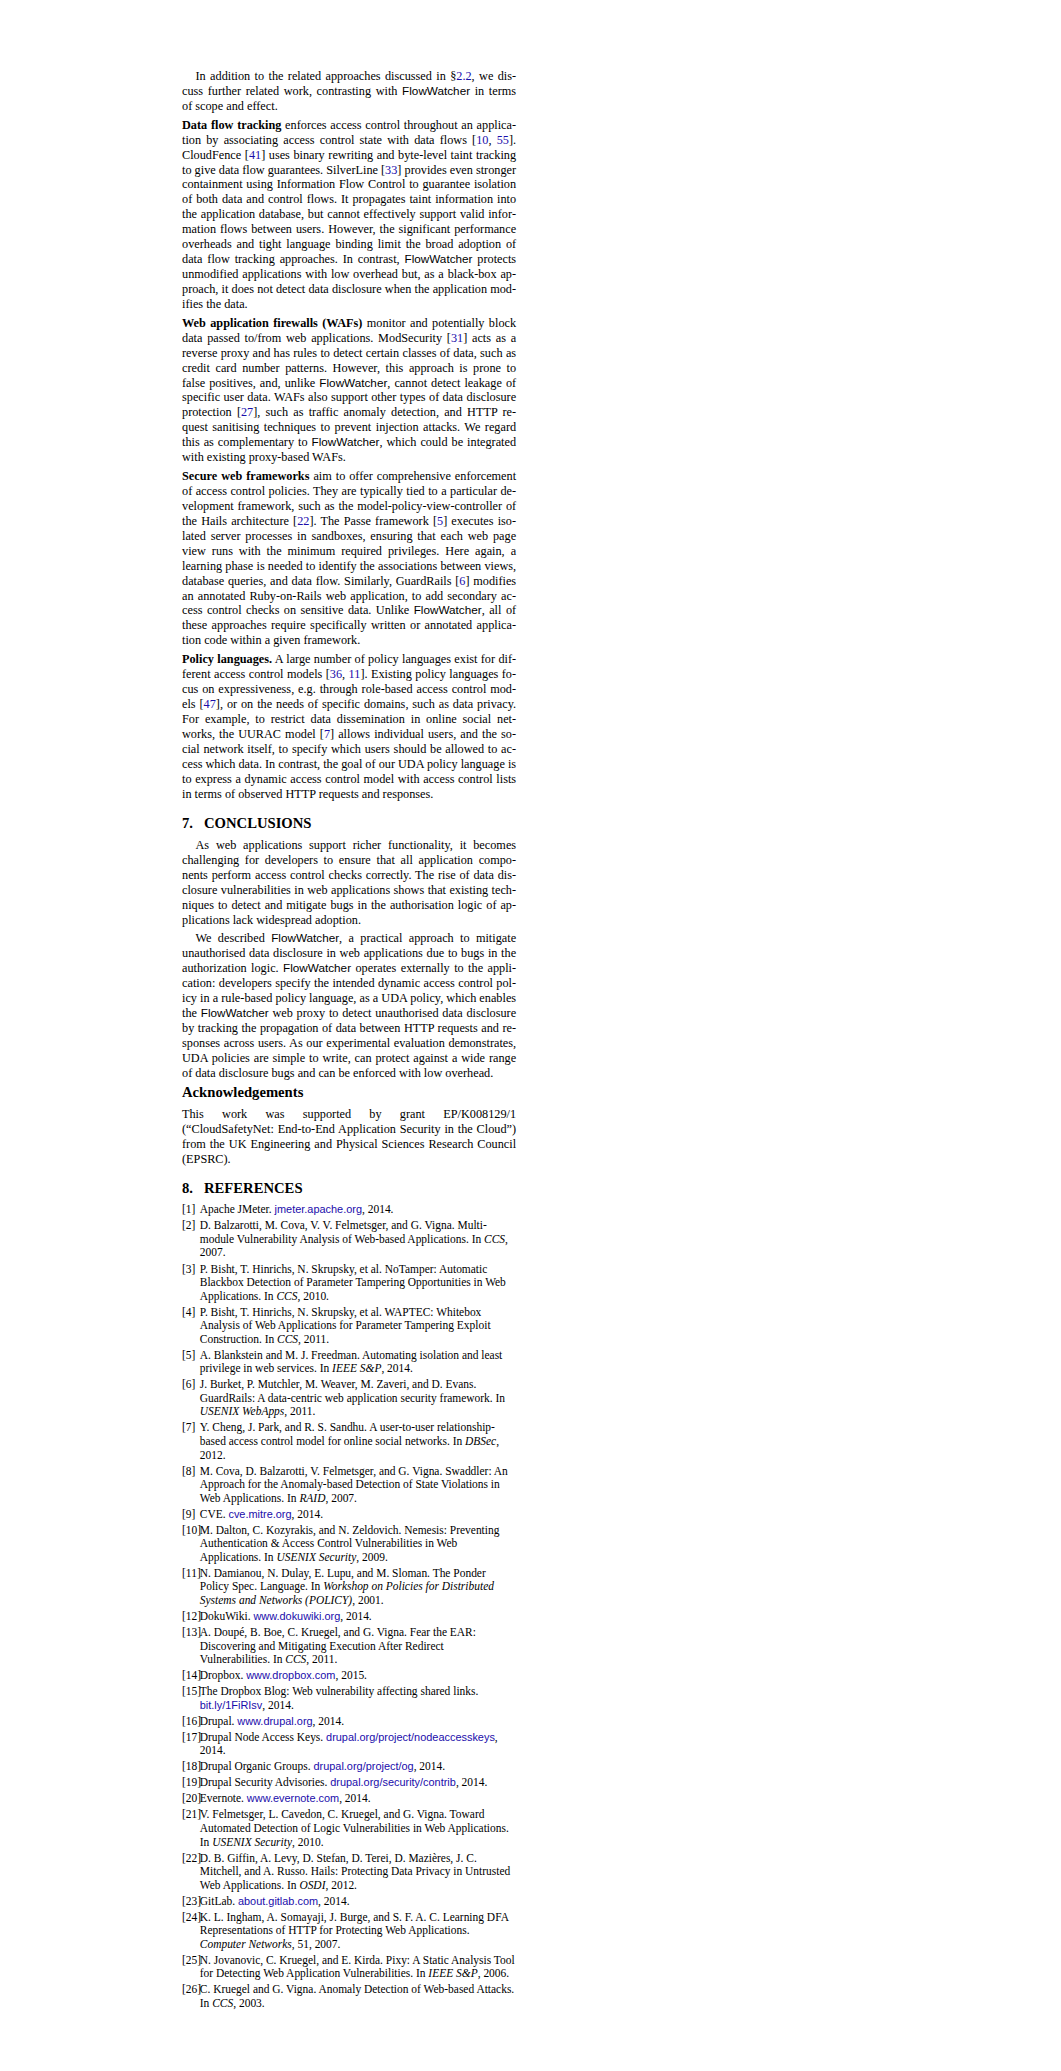In addition to the related approaches discussed in §2.2, we discuss further related work, contrasting with FlowWatcher in terms of scope and effect.
Data flow tracking enforces access control throughout an application by associating access control state with data flows [10, 55]. CloudFence [41] uses binary rewriting and byte-level taint tracking to give data flow guarantees. SilverLine [33] provides even stronger containment using Information Flow Control to guarantee isolation of both data and control flows. It propagates taint information into the application database, but cannot effectively support valid information flows between users. However, the significant performance overheads and tight language binding limit the broad adoption of data flow tracking approaches. In contrast, FlowWatcher protects unmodified applications with low overhead but, as a black-box approach, it does not detect data disclosure when the application modifies the data.
Web application firewalls (WAFs) monitor and potentially block data passed to/from web applications. ModSecurity [31] acts as a reverse proxy and has rules to detect certain classes of data, such as credit card number patterns. However, this approach is prone to false positives, and, unlike FlowWatcher, cannot detect leakage of specific user data. WAFs also support other types of data disclosure protection [27], such as traffic anomaly detection, and HTTP request sanitising techniques to prevent injection attacks. We regard this as complementary to FlowWatcher, which could be integrated with existing proxy-based WAFs.
Secure web frameworks aim to offer comprehensive enforcement of access control policies. They are typically tied to a particular development framework, such as the model-policy-view-controller of the Hails architecture [22]. The Passe framework [5] executes isolated server processes in sandboxes, ensuring that each web page view runs with the minimum required privileges. Here again, a learning phase is needed to identify the associations between views, database queries, and data flow. Similarly, GuardRails [6] modifies an annotated Ruby-on-Rails web application, to add secondary access control checks on sensitive data. Unlike FlowWatcher, all of these approaches require specifically written or annotated application code within a given framework.
Policy languages. A large number of policy languages exist for different access control models [36, 11]. Existing policy languages focus on expressiveness, e.g. through role-based access control models [47], or on the needs of specific domains, such as data privacy. For example, to restrict data dissemination in online social networks, the UURAC model [7] allows individual users, and the social network itself, to specify which users should be allowed to access which data. In contrast, the goal of our UDA policy language is to express a dynamic access control model with access control lists in terms of observed HTTP requests and responses.
7. CONCLUSIONS
As web applications support richer functionality, it becomes challenging for developers to ensure that all application components perform access control checks correctly. The rise of data disclosure vulnerabilities in web applications shows that existing techniques to detect and mitigate bugs in the authorisation logic of applications lack widespread adoption.
We described FlowWatcher, a practical approach to mitigate unauthorised data disclosure in web applications due to bugs in the authorization logic. FlowWatcher operates externally to the application: developers specify the intended dynamic access control policy in a rule-based policy language, as a UDA policy, which enables the FlowWatcher web proxy to detect unauthorised data disclosure by tracking the propagation of data between HTTP requests and responses across users. As our experimental evaluation demonstrates, UDA policies are simple to write, can protect against a wide range of data disclosure bugs and can be enforced with low overhead.
Acknowledgements
This work was supported by grant EP/K008129/1 (“CloudSafetyNet: End-to-End Application Security in the Cloud”) from the UK Engineering and Physical Sciences Research Council (EPSRC).
8. REFERENCES
Apache JMeter. jmeter.apache.org, 2014.
D. Balzarotti, M. Cova, V. V. Felmetsger, and G. Vigna. Multi-module Vulnerability Analysis of Web-based Applications. In CCS, 2007.
P. Bisht, T. Hinrichs, N. Skrupsky, et al. NoTamper: Automatic Blackbox Detection of Parameter Tampering Opportunities in Web Applications. In CCS, 2010.
P. Bisht, T. Hinrichs, N. Skrupsky, et al. WAPTEC: Whitebox Analysis of Web Applications for Parameter Tampering Exploit Construction. In CCS, 2011.
A. Blankstein and M. J. Freedman. Automating isolation and least privilege in web services. In IEEE S&P, 2014.
J. Burket, P. Mutchler, M. Weaver, M. Zaveri, and D. Evans. GuardRails: A data-centric web application security framework. In USENIX WebApps, 2011.
Y. Cheng, J. Park, and R. S. Sandhu. A user-to-user relationship-based access control model for online social networks. In DBSec, 2012.
M. Cova, D. Balzarotti, V. Felmetsger, and G. Vigna. Swaddler: An Approach for the Anomaly-based Detection of State Violations in Web Applications. In RAID, 2007.
CVE. cve.mitre.org, 2014.
M. Dalton, C. Kozyrakis, and N. Zeldovich. Nemesis: Preventing Authentication & Access Control Vulnerabilities in Web Applications. In USENIX Security, 2009.
N. Damianou, N. Dulay, E. Lupu, and M. Sloman. The Ponder Policy Spec. Language. In Workshop on Policies for Distributed Systems and Networks (POLICY), 2001.
DokuWiki. www.dokuwiki.org, 2014.
A. Doupé, B. Boe, C. Kruegel, and G. Vigna. Fear the EAR: Discovering and Mitigating Execution After Redirect Vulnerabilities. In CCS, 2011.
Dropbox. www.dropbox.com, 2015.
The Dropbox Blog: Web vulnerability affecting shared links. bit.ly/1FiRIsv, 2014.
Drupal. www.drupal.org, 2014.
Drupal Node Access Keys. drupal.org/project/nodeaccesskeys, 2014.
Drupal Organic Groups. drupal.org/project/og, 2014.
Drupal Security Advisories. drupal.org/security/contrib, 2014.
Evernote. www.evernote.com, 2014.
V. Felmetsger, L. Cavedon, C. Kruegel, and G. Vigna. Toward Automated Detection of Logic Vulnerabilities in Web Applications. In USENIX Security, 2010.
D. B. Giffin, A. Levy, D. Stefan, D. Terei, D. Mazières, J. C. Mitchell, and A. Russo. Hails: Protecting Data Privacy in Untrusted Web Applications. In OSDI, 2012.
GitLab. about.gitlab.com, 2014.
K. L. Ingham, A. Somayaji, J. Burge, and S. F. A. C. Learning DFA Representations of HTTP for Protecting Web Applications. Computer Networks, 51, 2007.
N. Jovanovic, C. Kruegel, and E. Kirda. Pixy: A Static Analysis Tool for Detecting Web Application Vulnerabilities. In IEEE S&P, 2006.
C. Kruegel and G. Vigna. Anomaly Detection of Web-based Attacks. In CCS, 2003.